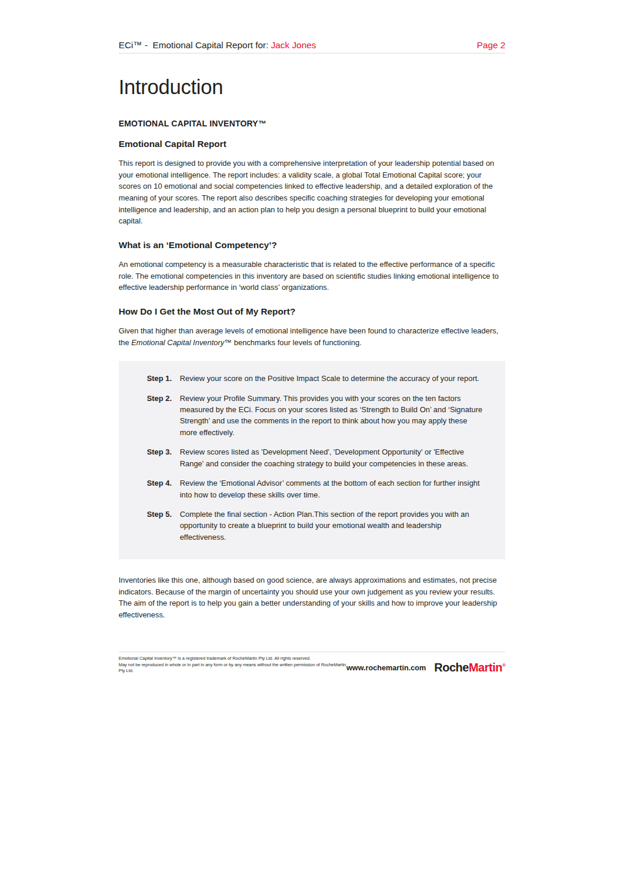ECi™ - Emotional Capital Report for: Jack Jones
Page 2
Introduction
EMOTIONAL CAPITAL INVENTORY™
Emotional Capital Report
This report is designed to provide you with a comprehensive interpretation of your leadership potential based on your emotional intelligence. The report includes: a validity scale, a global Total Emotional Capital score; your scores on 10 emotional and social competencies linked to effective leadership, and a detailed exploration of the meaning of your scores. The report also describes specific coaching strategies for developing your emotional intelligence and leadership, and an action plan to help you design a personal blueprint to build your emotional capital.
What is an ‘Emotional Competency’?
An emotional competency is a measurable characteristic that is related to the effective performance of a specific role. The emotional competencies in this inventory are based on scientific studies linking emotional intelligence to effective leadership performance in ‘world class’ organizations.
How Do I Get the Most Out of My Report?
Given that higher than average levels of emotional intelligence have been found to characterize effective leaders, the Emotional Capital Inventory™ benchmarks four levels of functioning.
Step 1.
Review your score on the Positive Impact Scale to determine the accuracy of your report.
Step 2.
Review your Profile Summary. This provides you with your scores on the ten factors measured by the ECi. Focus on your scores listed as ‘Strength to Build On’ and ‘Signature Strength’ and use the comments in the report to think about how you may apply these more effectively.
Step 3.
Review scores listed as 'Development Need', 'Development Opportunity' or 'Effective Range' and consider the coaching strategy to build your competencies in these areas.
Step 4.
Review the ‘Emotional Advisor’ comments at the bottom of each section for further insight into how to develop these skills over time.
Step 5.
Complete the final section - Action Plan.This section of the report provides you with an opportunity to create a blueprint to build your emotional wealth and leadership effectiveness.
Inventories like this one, although based on good science, are always approximations and estimates, not precise indicators. Because of the margin of uncertainty you should use your own judgement as you review your results. The aim of the report is to help you gain a better understanding of your skills and how to improve your leadership effectiveness.
Emotional Capital Inventory™ is a registered trademark of RocheMartin Pty Ltd. All rights reserved.
May not be reproduced in whole or in part in any form or by any means without the written permission of RocheMartin Pty Ltd.
www.rochemartin.com Roche Martin®